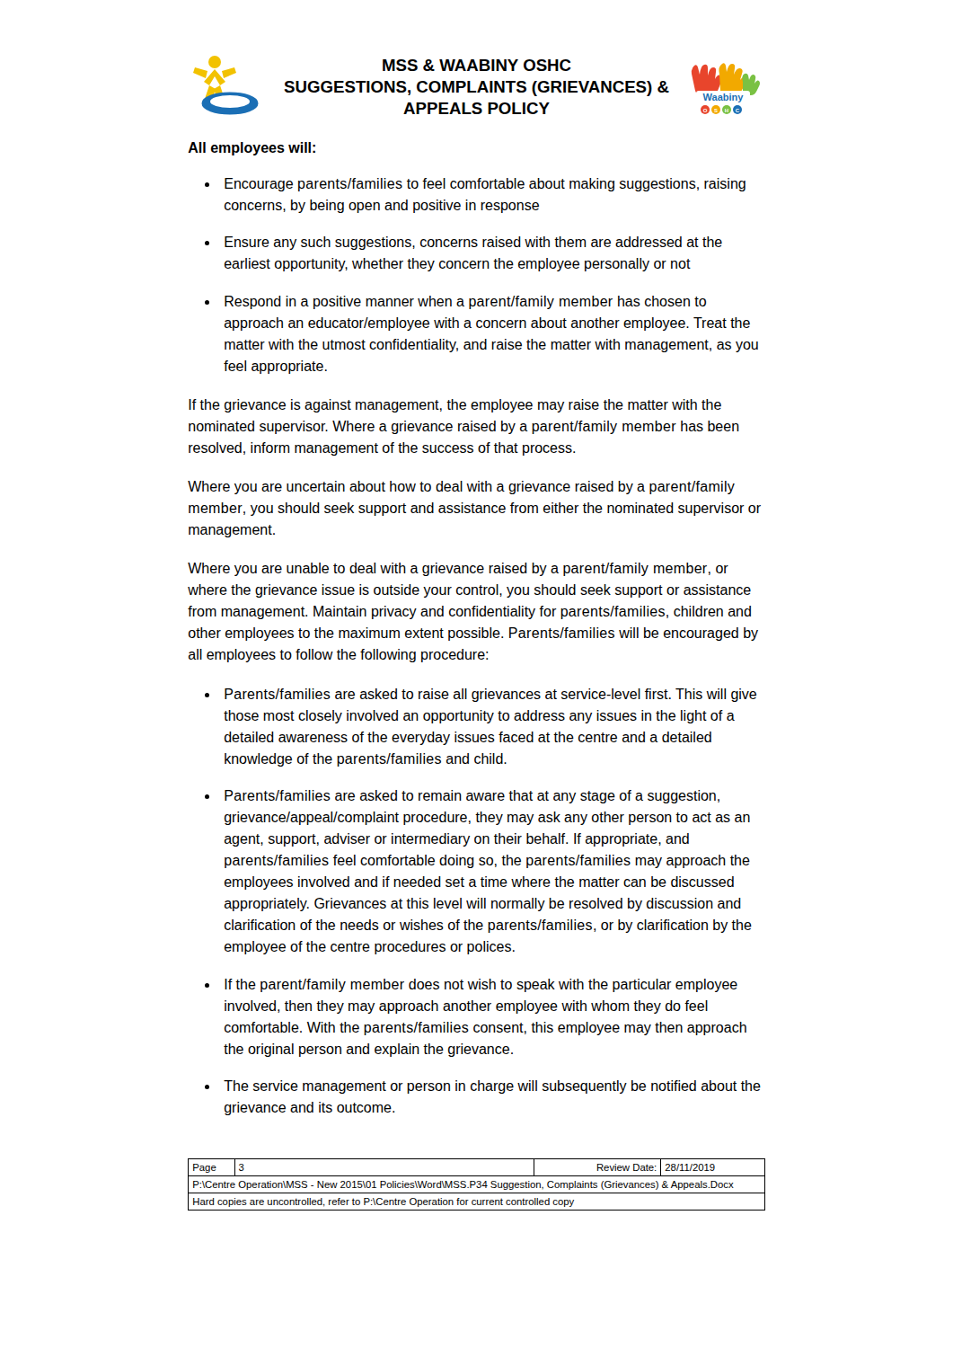MSS & WAABINY OSHC SUGGESTIONS, COMPLAINTS (GRIEVANCES) & APPEALS POLICY
Waabiny O S H C
All employees will:
Encourage parents/families to feel comfortable about making suggestions, raising concerns, by being open and positive in response
Ensure any such suggestions, concerns raised with them are addressed at the earliest opportunity, whether they concern the employee personally or not
Respond in a positive manner when a parent/family member has chosen to approach an educator/employee with a concern about another employee. Treat the matter with the utmost confidentiality, and raise the matter with management, as you feel appropriate.
If the grievance is against management, the employee may raise the matter with the nominated supervisor. Where a grievance raised by a parent/family member has been resolved, inform management of the success of that process.
Where you are uncertain about how to deal with a grievance raised by a parent/family member, you should seek support and assistance from either the nominated supervisor or management.
Where you are unable to deal with a grievance raised by a parent/family member, or where the grievance issue is outside your control, you should seek support or assistance from management. Maintain privacy and confidentiality for parents/families, children and other employees to the maximum extent possible. Parents/families will be encouraged by all employees to follow the following procedure:
Parents/families are asked to raise all grievances at service-level first. This will give those most closely involved an opportunity to address any issues in the light of a detailed awareness of the everyday issues faced at the centre and a detailed knowledge of the parents/families and child.
Parents/families are asked to remain aware that at any stage of a suggestion, grievance/appeal/complaint procedure, they may ask any other person to act as an agent, support, adviser or intermediary on their behalf. If appropriate, and parents/families feel comfortable doing so, the parents/families may approach the employees involved and if needed set a time where the matter can be discussed appropriately. Grievances at this level will normally be resolved by discussion and clarification of the needs or wishes of the parents/families, or by clarification by the employee of the centre procedures or polices.
If the parent/family member does not wish to speak with the particular employee involved, then they may approach another employee with whom they do feel comfortable. With the parents/families consent, this employee may then approach the original person and explain the grievance.
The service management or person in charge will subsequently be notified about the grievance and its outcome.
| Page | 3 | Review Date: | 28/11/2019 |
| P:\Centre Operation\MSS - New 2015\01 Policies\Word\MSS.P34 Suggestion, Complaints (Grievances) & Appeals.Docx |
| Hard copies are uncontrolled, refer to P:\Centre Operation for current controlled copy |